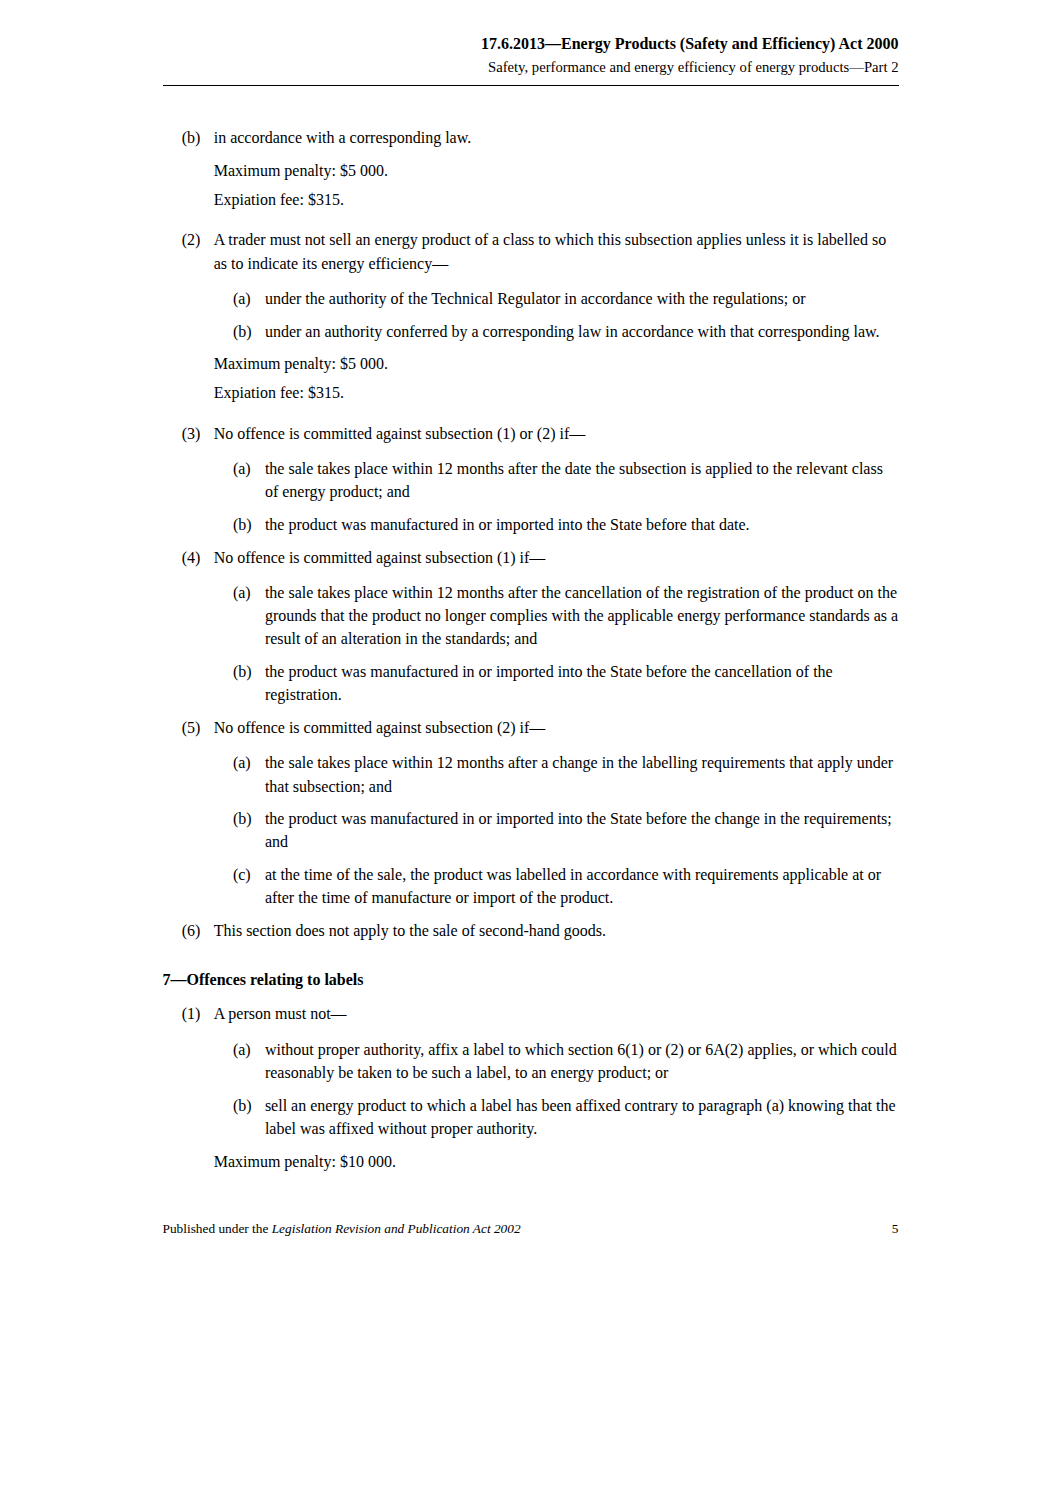17.6.2013—Energy Products (Safety and Efficiency) Act 2000
Safety, performance and energy efficiency of energy products—Part 2
(b)
in accordance with a corresponding law.
Maximum penalty: $5 000.
Expiation fee: $315.
(2)
A trader must not sell an energy product of a class to which this subsection applies unless it is labelled so as to indicate its energy efficiency—
(a)
under the authority of the Technical Regulator in accordance with the regulations; or
(b)
under an authority conferred by a corresponding law in accordance with that corresponding law.
Maximum penalty: $5 000.
Expiation fee: $315.
(3)
No offence is committed against subsection (1) or (2) if—
(a)
the sale takes place within 12 months after the date the subsection is applied to the relevant class of energy product; and
(b)
the product was manufactured in or imported into the State before that date.
(4)
No offence is committed against subsection (1) if—
(a)
the sale takes place within 12 months after the cancellation of the registration of the product on the grounds that the product no longer complies with the applicable energy performance standards as a result of an alteration in the standards; and
(b)
the product was manufactured in or imported into the State before the cancellation of the registration.
(5)
No offence is committed against subsection (2) if—
(a)
the sale takes place within 12 months after a change in the labelling requirements that apply under that subsection; and
(b)
the product was manufactured in or imported into the State before the change in the requirements; and
(c)
at the time of the sale, the product was labelled in accordance with requirements applicable at or after the time of manufacture or import of the product.
(6)
This section does not apply to the sale of second-hand goods.
7—Offences relating to labels
(1)
A person must not—
(a)
without proper authority, affix a label to which section 6(1) or (2) or 6A(2) applies, or which could reasonably be taken to be such a label, to an energy product; or
(b)
sell an energy product to which a label has been affixed contrary to paragraph (a) knowing that the label was affixed without proper authority.
Maximum penalty: $10 000.
Published under the Legislation Revision and Publication Act 2002
5